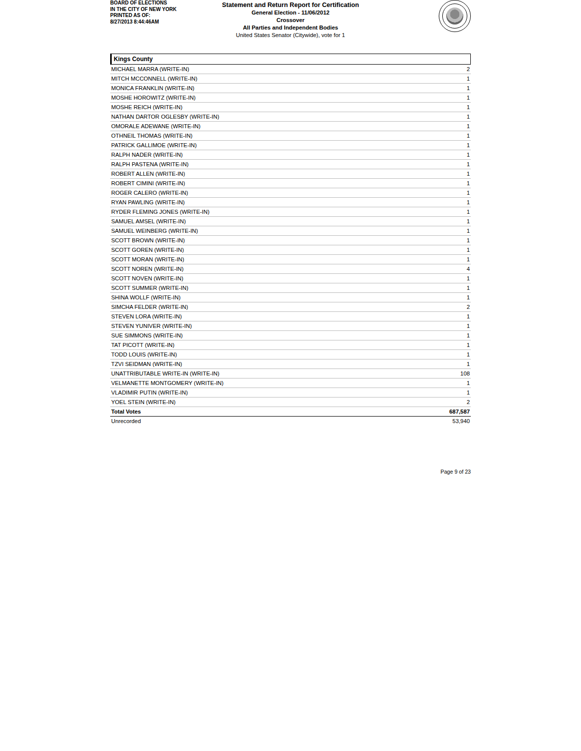BOARD OF ELECTIONS
IN THE CITY OF NEW YORK
PRINTED AS OF:
8/27/2013 8:44:46AM
Statement and Return Report for Certification
General Election - 11/06/2012
Crossover
All Parties and Independent Bodies
United States Senator (Citywide), vote for 1
Kings County
| MICHAEL MARRA (WRITE-IN) | 2 |
| MITCH MCCONNELL (WRITE-IN) | 1 |
| MONICA FRANKLIN (WRITE-IN) | 1 |
| MOSHE HOROWITZ (WRITE-IN) | 1 |
| MOSHE REICH (WRITE-IN) | 1 |
| NATHAN DARTOR OGLESBY (WRITE-IN) | 1 |
| OMORALE ADEWANE (WRITE-IN) | 1 |
| OTHNEIL THOMAS (WRITE-IN) | 1 |
| PATRICK GALLIMOE (WRITE-IN) | 1 |
| RALPH NADER (WRITE-IN) | 1 |
| RALPH PASTENA (WRITE-IN) | 1 |
| ROBERT ALLEN (WRITE-IN) | 1 |
| ROBERT CIMINI (WRITE-IN) | 1 |
| ROGER CALERO (WRITE-IN) | 1 |
| RYAN PAWLING (WRITE-IN) | 1 |
| RYDER FLEMING JONES (WRITE-IN) | 1 |
| SAMUEL AMSEL (WRITE-IN) | 1 |
| SAMUEL WEINBERG (WRITE-IN) | 1 |
| SCOTT BROWN (WRITE-IN) | 1 |
| SCOTT GOREN (WRITE-IN) | 1 |
| SCOTT MORAN (WRITE-IN) | 1 |
| SCOTT NOREN (WRITE-IN) | 4 |
| SCOTT NOVEN (WRITE-IN) | 1 |
| SCOTT SUMMER (WRITE-IN) | 1 |
| SHINA WOLLF (WRITE-IN) | 1 |
| SIMCHA FELDER (WRITE-IN) | 2 |
| STEVEN LORA (WRITE-IN) | 1 |
| STEVEN YUNIVER (WRITE-IN) | 1 |
| SUE SIMMONS (WRITE-IN) | 1 |
| TAT PICOTT (WRITE-IN) | 1 |
| TODD LOUIS (WRITE-IN) | 1 |
| TZVI SEIDMAN (WRITE-IN) | 1 |
| UNATTRIBUTABLE WRITE-IN (WRITE-IN) | 108 |
| VELMANETTE MONTGOMERY (WRITE-IN) | 1 |
| VLADIMIR PUTIN (WRITE-IN) | 1 |
| YOEL STEIN (WRITE-IN) | 2 |
| Total Votes | 687,587 |
| Unrecorded | 53,940 |
Page 9 of 23